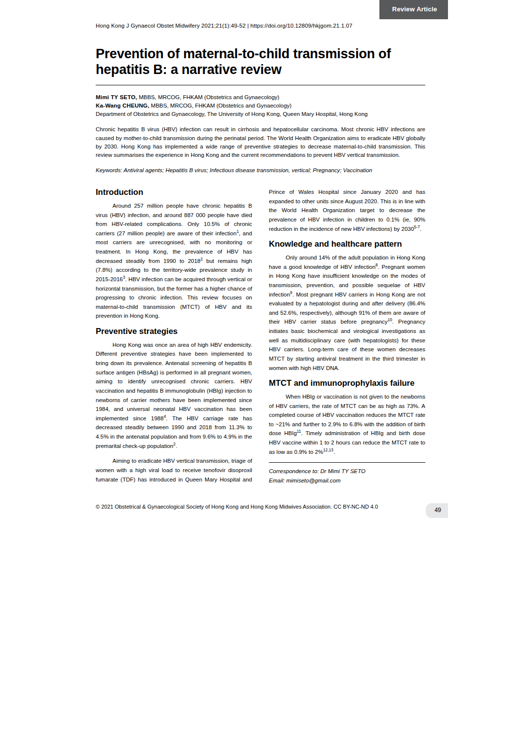Review Article
Hong Kong J Gynaecol Obstet Midwifery 2021;21(1):49-52 | https://doi.org/10.12809/hkjgom.21.1.07
Prevention of maternal-to-child transmission of hepatitis B: a narrative review
Mimi TY SETO, MBBS, MRCOG, FHKAM (Obstetrics and Gynaecology)
Ka-Wang CHEUNG, MBBS, MRCOG, FHKAM (Obstetrics and Gynaecology)
Department of Obstetrics and Gynaecology, The University of Hong Kong, Queen Mary Hospital, Hong Kong
Chronic hepatitis B virus (HBV) infection can result in cirrhosis and hepatocellular carcinoma. Most chronic HBV infections are caused by mother-to-child transmission during the perinatal period. The World Health Organization aims to eradicate HBV globally by 2030. Hong Kong has implemented a wide range of preventive strategies to decrease maternal-to-child transmission. This review summarises the experience in Hong Kong and the current recommendations to prevent HBV vertical transmission.
Keywords: Antiviral agents; Hepatitis B virus; Infectious disease transmission, vertical; Pregnancy; Vaccination
Introduction
Around 257 million people have chronic hepatitis B virus (HBV) infection, and around 887 000 people have died from HBV-related complications. Only 10.5% of chronic carriers (27 million people) are aware of their infection1, and most carriers are unrecognised, with no monitoring or treatment. In Hong Kong, the prevalence of HBV has decreased steadily from 1990 to 20182 but remains high (7.8%) according to the territory-wide prevalence study in 2015-20163. HBV infection can be acquired through vertical or horizontal transmission, but the former has a higher chance of progressing to chronic infection. This review focuses on maternal-to-child transmission (MTCT) of HBV and its prevention in Hong Kong.
Preventive strategies
Hong Kong was once an area of high HBV endemicity. Different preventive strategies have been implemented to bring down its prevalence. Antenatal screening of hepatitis B surface antigen (HBsAg) is performed in all pregnant women, aiming to identify unrecognised chronic carriers. HBV vaccination and hepatitis B immunoglobulin (HBIg) injection to newborns of carrier mothers have been implemented since 1984, and universal neonatal HBV vaccination has been implemented since 19884. The HBV carriage rate has decreased steadily between 1990 and 2018 from 11.3% to 4.5% in the antenatal population and from 9.6% to 4.9% in the premarital check-up population2.
Aiming to eradicate HBV vertical transmission, triage of women with a high viral load to receive tenofovir disoproxil fumarate (TDF) has introduced in Queen Mary Hospital and Prince of Wales Hospital since January 2020 and has expanded to other units since August 2020. This is in line with the World Health Organization target to decrease the prevalence of HBV infection in children to 0.1% (ie, 90% reduction in the incidence of new HBV infections) by 20305-7.
Knowledge and healthcare pattern
Only around 14% of the adult population in Hong Kong have a good knowledge of HBV infection8. Pregnant women in Hong Kong have insufficient knowledge on the modes of transmission, prevention, and possible sequelae of HBV infection9. Most pregnant HBV carriers in Hong Kong are not evaluated by a hepatologist during and after delivery (86.4% and 52.6%, respectively), although 91% of them are aware of their HBV carrier status before pregnancy10. Pregnancy initiates basic biochemical and virological investigations as well as multidisciplinary care (with hepatologists) for these HBV carriers. Long-term care of these women decreases MTCT by starting antiviral treatment in the third trimester in women with high HBV DNA.
MTCT and immunoprophylaxis failure
When HBIg or vaccination is not given to the newborns of HBV carriers, the rate of MTCT can be as high as 73%. A completed course of HBV vaccination reduces the MTCT rate to ~21% and further to 2.9% to 6.8% with the addition of birth dose HBIg11. Timely administration of HBIg and birth dose HBV vaccine within 1 to 2 hours can reduce the MTCT rate to as low as 0.9% to 2%12,13.
Correspondence to: Dr Mimi TY SETO
Email: mimiseto@gmail.com
© 2021 Obstetrical & Gynaecological Society of Hong Kong and Hong Kong Midwives Association. CC BY-NC-ND 4.0
49